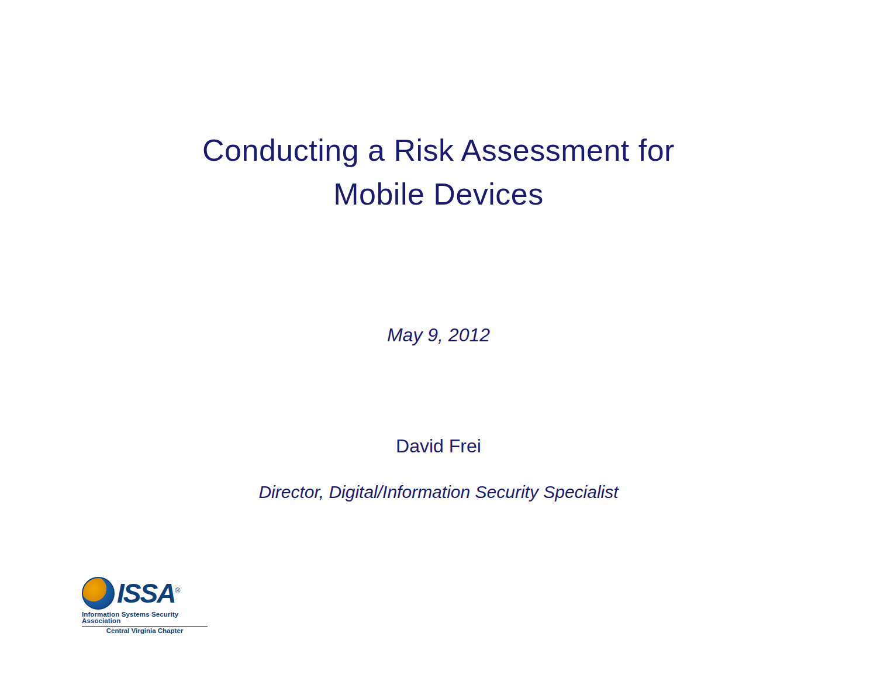Conducting a Risk Assessment for
Mobile Devices
May 9, 2012
David Frei
Director, Digital/Information Security Specialist
ISSA®
Information Systems Security Association
Central Virginia Chapter